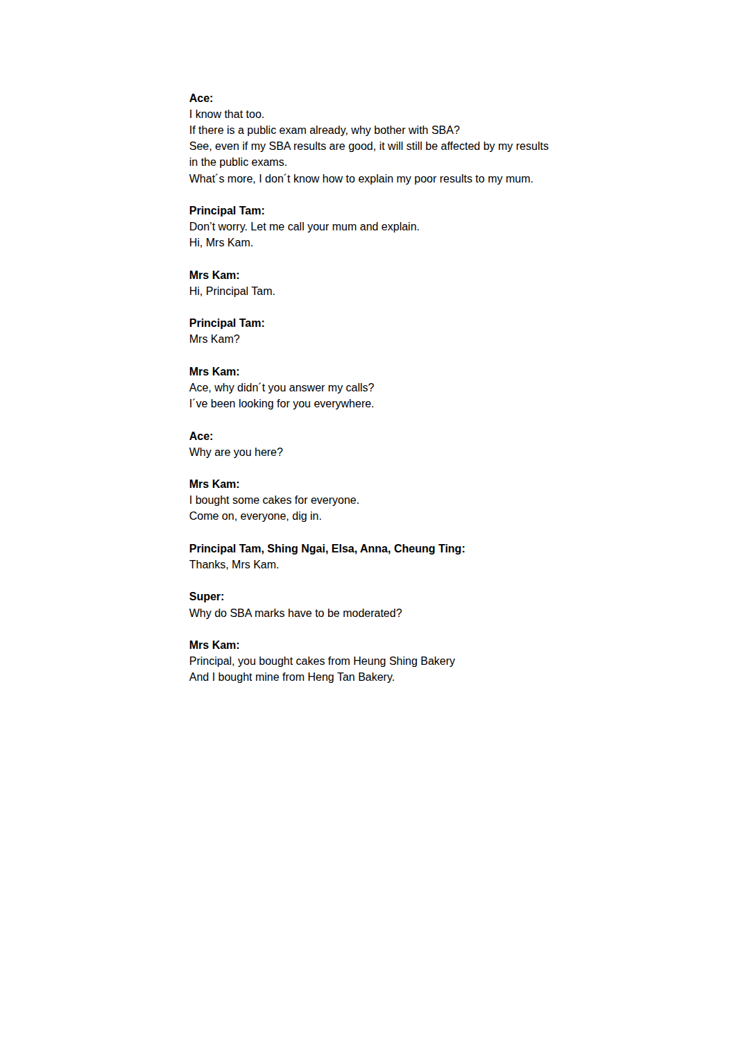Ace:
I know that too.
If there is a public exam already, why bother with SBA?
See, even if my SBA results are good, it will still be affected by my results in the public exams.
What´s more, I don´t know how to explain my poor results to my mum.
Principal Tam:
Don’t worry. Let me call your mum and explain.
Hi, Mrs Kam.
Mrs Kam:
Hi, Principal Tam.
Principal Tam:
Mrs Kam?
Mrs Kam:
Ace, why didn´t you answer my calls?
I´ve been looking for you everywhere.
Ace:
Why are you here?
Mrs Kam:
I bought some cakes for everyone.
Come on, everyone, dig in.
Principal Tam, Shing Ngai, Elsa, Anna, Cheung Ting:
Thanks, Mrs Kam.
Super:
Why do SBA marks have to be moderated?
Mrs Kam:
Principal, you bought cakes from Heung Shing Bakery
And I bought mine from Heng Tan Bakery.